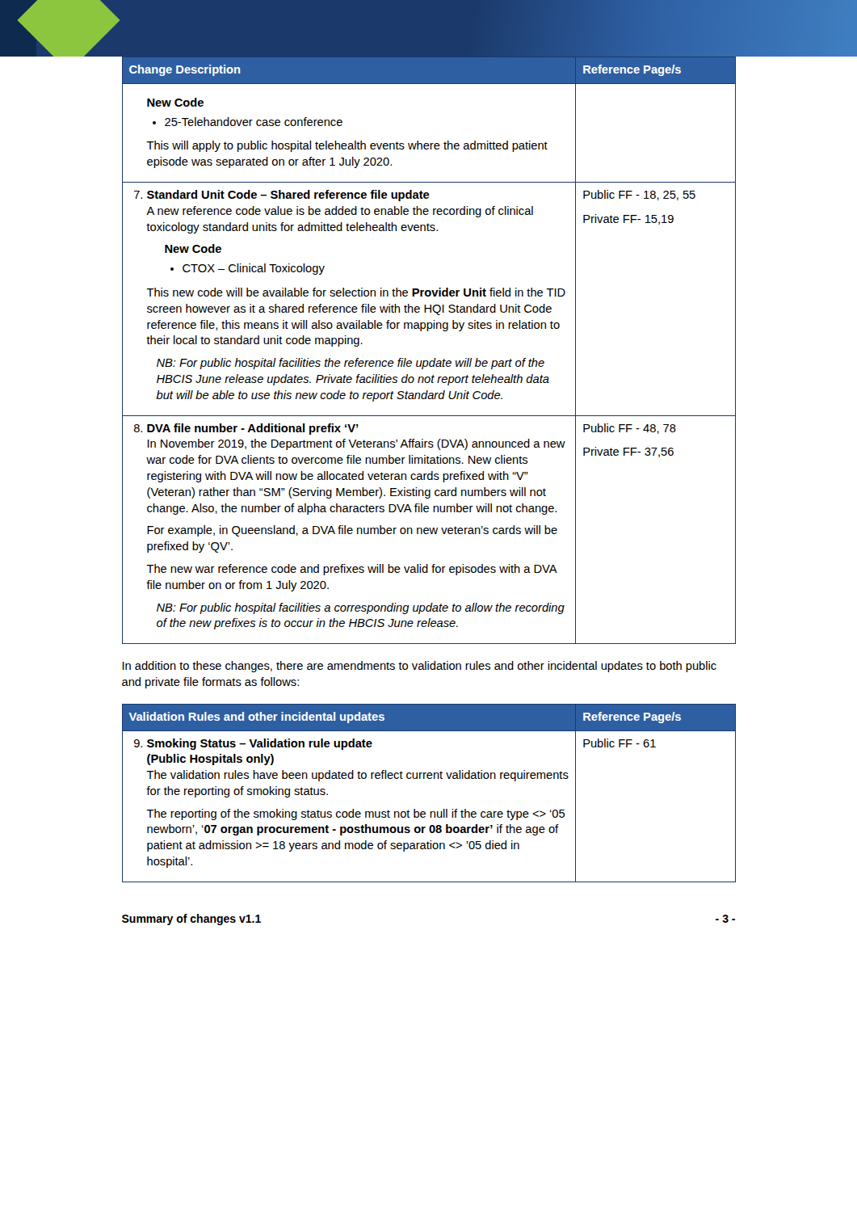| Change Description | Reference Page/s |
| --- | --- |
| New Code 25-Telehandover case conference This will apply to public hospital telehealth events where the admitted patient episode was separated on or after 1 July 2020. | |
| Standard Unit Code – Shared reference file update A new reference code value is be added to enable the recording of clinical toxicology standard units for admitted telehealth events. New Code CTOX – Clinical Toxicology This new code will be available for selection in the Provider Unit field in the TID screen however as it a shared reference file with the HQI Standard Unit Code reference file, this means it will also available for mapping by sites in relation to their local to standard unit code mapping. NB: For public hospital facilities the reference file update will be part of the HBCIS June release updates. Private facilities do not report telehealth data but will be able to use this new code to report Standard Unit Code. | Public FF - 18, 25, 55 Private FF- 15,19 |
| DVA file number - Additional prefix ‘V’ In November 2019, the Department of Veterans’ Affairs (DVA) announced a new war code for DVA clients to overcome file number limitations. New clients registering with DVA will now be allocated veteran cards prefixed with “V” (Veteran) rather than “SM” (Serving Member). Existing card numbers will not change. Also, the number of alpha characters DVA file number will not change. For example, in Queensland, a DVA file number on new veteran’s cards will be prefixed by ‘QV’. The new war reference code and prefixes will be valid for episodes with a DVA file number on or from 1 July 2020. NB: For public hospital facilities a corresponding update to allow the recording of the new prefixes is to occur in the HBCIS June release. | Public FF - 48, 78 Private FF- 37,56 |
In addition to these changes, there are amendments to validation rules and other incidental updates to both public and private file formats as follows:
| Validation Rules and other incidental updates | Reference Page/s |
| --- | --- |
| Smoking Status – Validation rule update (Public Hospitals only) The validation rules have been updated to reflect current validation requirements for the reporting of smoking status. The reporting of the smoking status code must not be null if the care type <> ‘05 newborn’, ‘ 07 organ procurement - posthumous or 08 boarder’ if the age of patient at admission >= 18 years and mode of separation <> ’05 died in hospital’. | Public FF - 61 |
Summary of changes v1.1 - 3 -